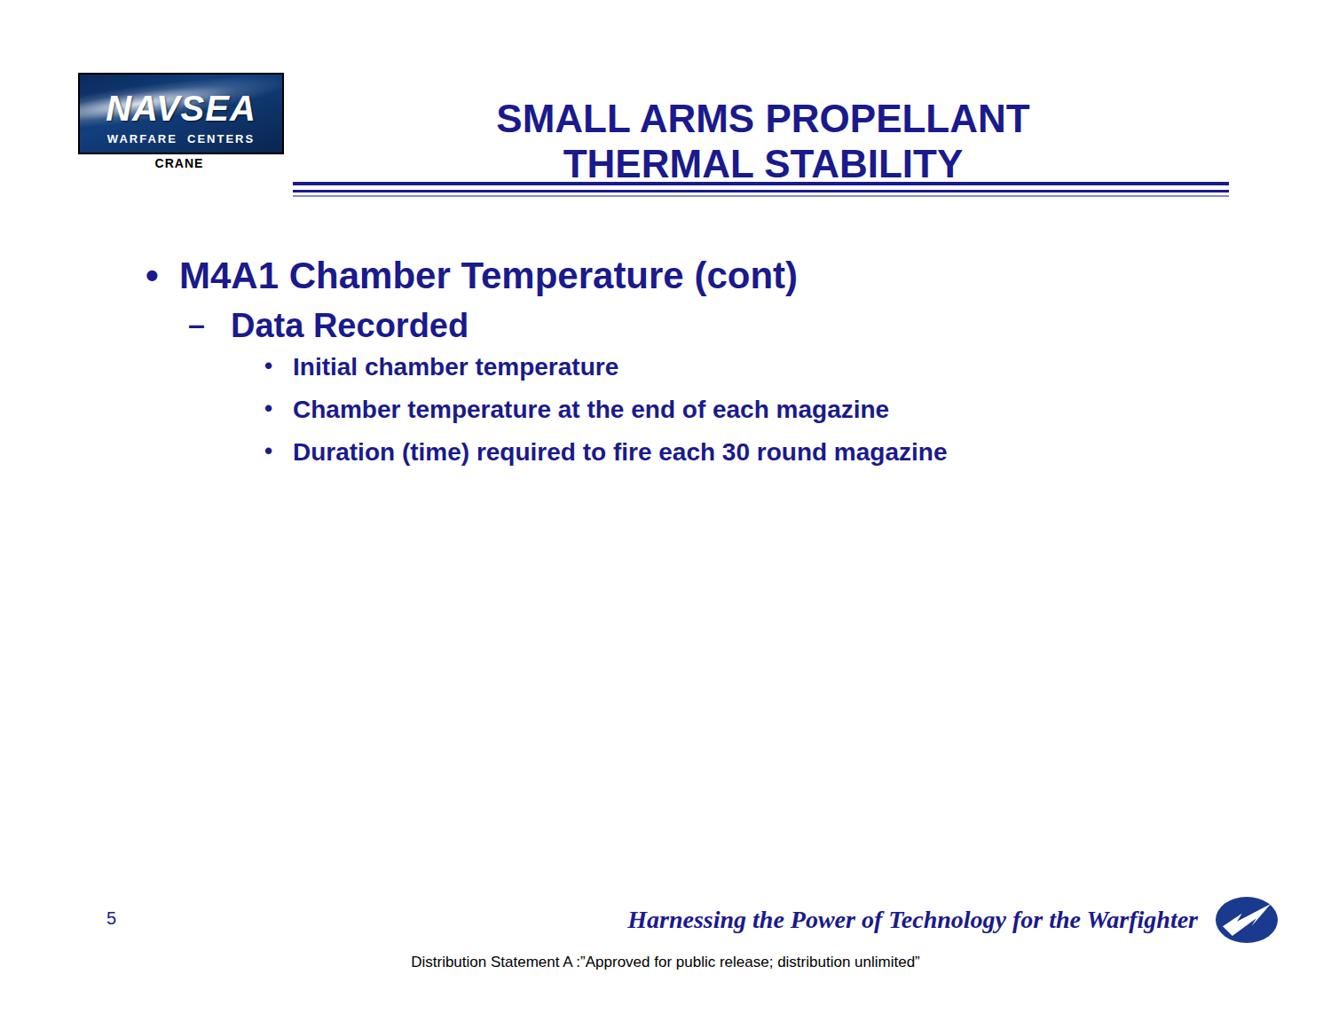NAVSEA
WARFARE CENTERS
CRANE
SMALL ARMS PROPELLANT
THERMAL STABILITY
M4A1 Chamber Temperature (cont)
Data Recorded
Initial chamber temperature
Chamber temperature at the end of each magazine
Duration (time) required to fire each 30 round magazine
5
Harnessing the Power of Technology for the Warfighter
Distribution Statement A :”Approved for public release; distribution unlimited”